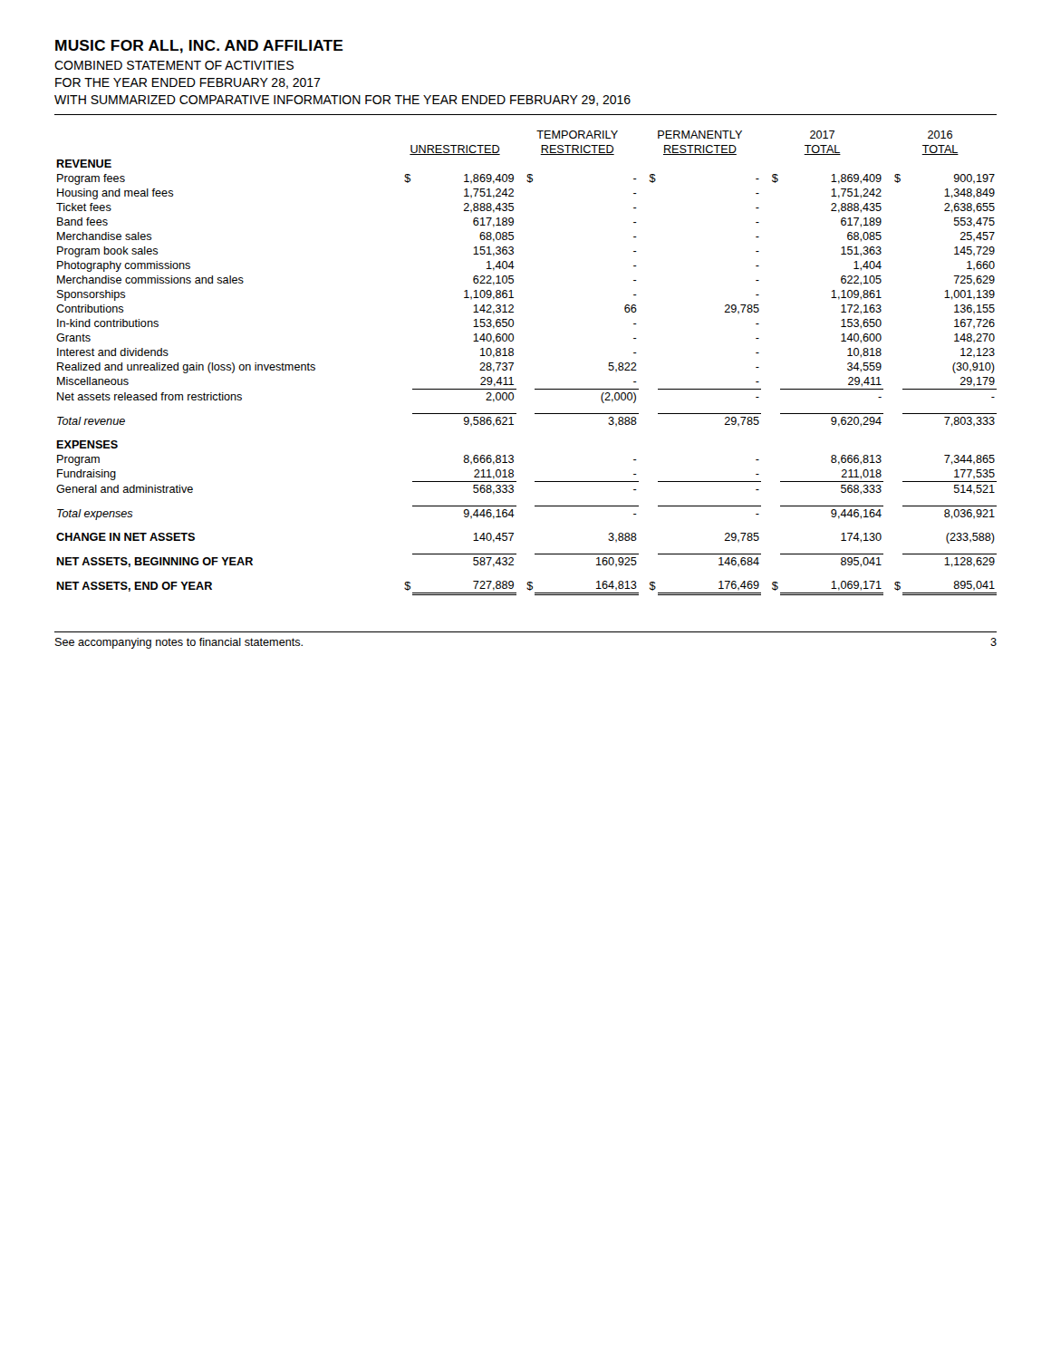MUSIC FOR ALL, INC. AND AFFILIATE
COMBINED STATEMENT OF ACTIVITIES
FOR THE YEAR ENDED FEBRUARY 28, 2017
WITH SUMMARIZED COMPARATIVE INFORMATION FOR THE YEAR ENDED FEBRUARY 29, 2016
| | | TEMPORARILY | PERMANENTLY | 2017 | 2016 |
| | UNRESTRICTED | RESTRICTED | RESTRICTED | TOTAL | TOTAL |
| REVENUE | |
| Program fees | $ | 1,869,409 | $ | - | $ | - | $ | 1,869,409 | $ | 900,197 |
| Housing and meal fees | | 1,751,242 | | - | | - | | 1,751,242 | | 1,348,849 |
| Ticket fees | | 2,888,435 | | - | | - | | 2,888,435 | | 2,638,655 |
| Band fees | | 617,189 | | - | | - | | 617,189 | | 553,475 |
| Merchandise sales | | 68,085 | | - | | - | | 68,085 | | 25,457 |
| Program book sales | | 151,363 | | - | | - | | 151,363 | | 145,729 |
| Photography commissions | | 1,404 | | - | | - | | 1,404 | | 1,660 |
| Merchandise commissions and sales | | 622,105 | | - | | - | | 622,105 | | 725,629 |
| Sponsorships | | 1,109,861 | | - | | - | | 1,109,861 | | 1,001,139 |
| Contributions | | 142,312 | | 66 | | 29,785 | | 172,163 | | 136,155 |
| In-kind contributions | | 153,650 | | - | | - | | 153,650 | | 167,726 |
| Grants | | 140,600 | | - | | - | | 140,600 | | 148,270 |
| Interest and dividends | | 10,818 | | - | | - | | 10,818 | | 12,123 |
| Realized and unrealized gain (loss) on investments | | 28,737 | | 5,822 | | - | | 34,559 | | (30,910) |
| Miscellaneous | | 29,411 | | - | | - | | 29,411 | | 29,179 |
| Net assets released from restrictions | | 2,000 | | (2,000) | | - | | - | | - |
| Total revenue | | 9,586,621 | | 3,888 | | 29,785 | | 9,620,294 | | 7,803,333 |
| EXPENSES | |
| Program | | 8,666,813 | | - | | - | | 8,666,813 | | 7,344,865 |
| Fundraising | | 211,018 | | - | | - | | 211,018 | | 177,535 |
| General and administrative | | 568,333 | | - | | - | | 568,333 | | 514,521 |
| Total expenses | | 9,446,164 | | - | | - | | 9,446,164 | | 8,036,921 |
| CHANGE IN NET ASSETS | | 140,457 | | 3,888 | | 29,785 | | 174,130 | | (233,588) |
| NET ASSETS, BEGINNING OF YEAR | | 587,432 | | 160,925 | | 146,684 | | 895,041 | | 1,128,629 |
| NET ASSETS, END OF YEAR | $ | 727,889 | $ | 164,813 | $ | 176,469 | $ | 1,069,171 | $ | 895,041 |
See accompanying notes to financial statements. 3